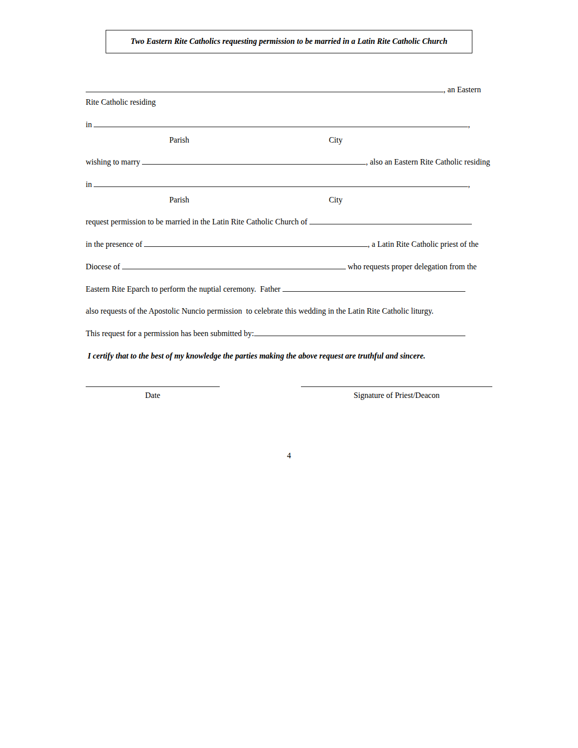Two Eastern Rite Catholics requesting permission to be married in a Latin Rite Catholic Church
, an Eastern Rite Catholic residing
in ,
Parish City
wishing to marry , also an Eastern Rite Catholic residing
in ,
Parish City
request permission to be married in the Latin Rite Catholic Church of
in the presence of , a Latin Rite Catholic priest of the
Diocese of who requests proper delegation from the
Eastern Rite Eparch to perform the nuptial ceremony. Father
also requests of the Apostolic Nuncio permission to celebrate this wedding in the Latin Rite Catholic liturgy.
This request for a permission has been submitted by:
I certify that to the best of my knowledge the parties making the above request are truthful and sincere.
Date
Signature of Priest/Deacon
4